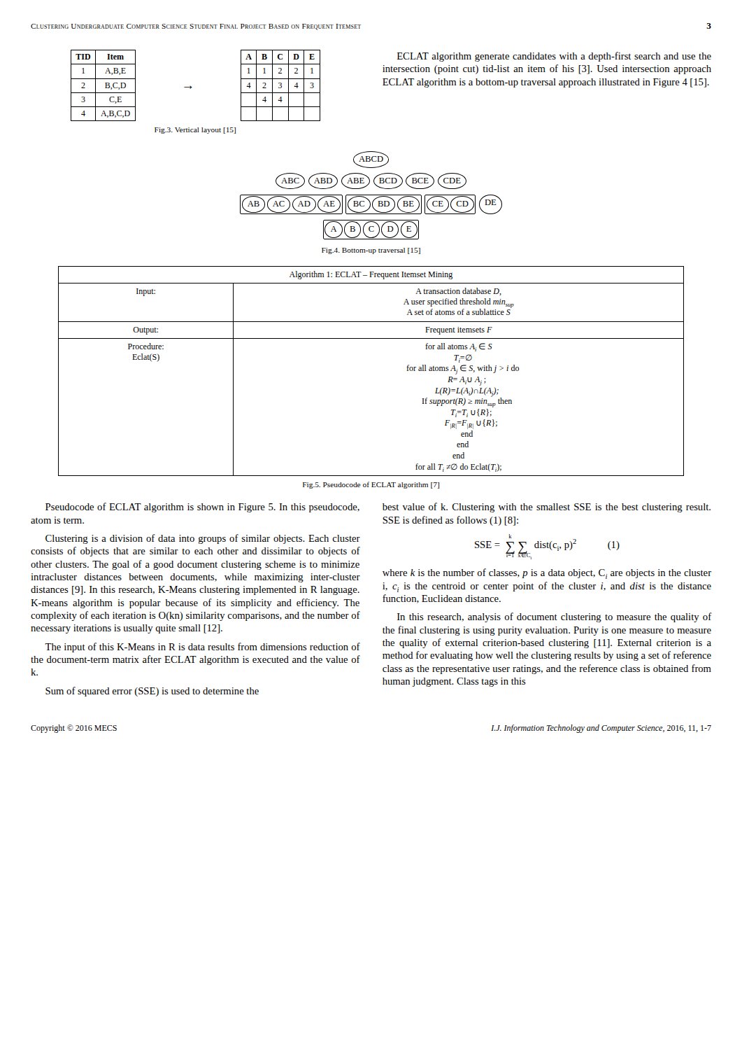Clustering Undergraduate Computer Science Student Final Project Based on Frequent Itemset 3
| TID | Item |
| --- | --- |
| 1 | A,B,E |
| 2 | B,C,D |
| 3 | C,E |
| 4 | A,B,C,D |
→
| A | B | C | D | E |
| --- | --- | --- | --- | --- |
| 1 | 1 | 2 | 2 | 1 |
| 4 | 2 | 3 | 4 | 3 |
| | 4 | 4 | | |
Fig.3. Vertical layout [15]
ECLAT algorithm generate candidates with a depth-first search and use the intersection (point cut) tid-list an item of his [3]. Used intersection approach ECLAT algorithm is a bottom-up traversal approach illustrated in Figure 4 [15].
ABCD
ABC ABD ABE BCD BCE CDE
AB AC AD AE BC BD BE CE CD DE
A B C D E
Fig.4. Bottom-up traversal [15]
| Algorithm 1: ECLAT – Frequent Itemset Mining |
| Input: | A transaction database D , A user specified threshold min sup A set of atoms of a sublattice S |
| Output: | Frequent itemsets F |
| Procedure: Eclat(S) | for all atoms A i ∈ S T i =∅ for all atoms A j ∈ S , with j > i do R = A i ∪ A j ; L(R)=L(A i )∩L(A j ); If support(R) ≥ min sup then T i = T i ∪{ R }; F /R/ = F /R/ ∪{ R }; end end end for all T i ≠∅ do Eclat( T i ); |
Fig.5. Pseudocode of ECLAT algorithm [7]
Pseudocode of ECLAT algorithm is shown in Figure 5. In this pseudocode, atom is term.
Clustering is a division of data into groups of similar objects. Each cluster consists of objects that are similar to each other and dissimilar to objects of other clusters. The goal of a good document clustering scheme is to minimize intracluster distances between documents, while maximizing inter-cluster distances [9]. In this research, K-Means clustering implemented in R language. K-means algorithm is popular because of its simplicity and efficiency. The complexity of each iteration is O(kn) similarity comparisons, and the number of necessary iterations is usually quite small [12].
The input of this K-Means in R is data results from dimensions reduction of the document-term matrix after ECLAT algorithm is executed and the value of k.
Sum of squared error (SSE) is used to determine the
best value of k. Clustering with the smallest SSE is the best clustering result. SSE is defined as follows (1) [8]:
SSE = k ∑ i=1 ∑ x∈Ci dist(ci, p)2 (1)
where k is the number of classes, p is a data object, Ci are objects in the cluster i, ci is the centroid or center point of the cluster i, and dist is the distance function, Euclidean distance.
In this research, analysis of document clustering to measure the quality of the final clustering is using purity evaluation. Purity is one measure to measure the quality of external criterion-based clustering [11]. External criterion is a method for evaluating how well the clustering results by using a set of reference class as the representative user ratings, and the reference class is obtained from human judgment. Class tags in this
Copyright © 2016 MECS I.J. Information Technology and Computer Science, 2016, 11, 1-7